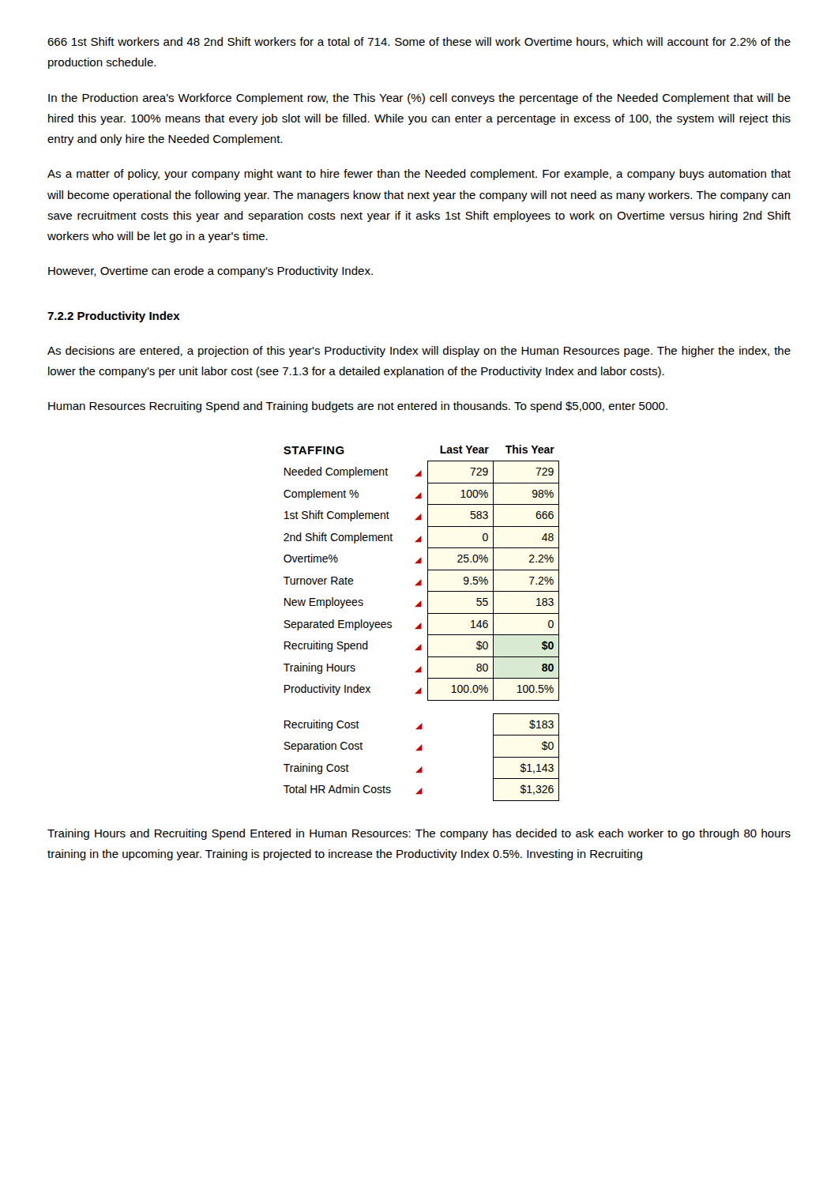666 1st Shift workers and 48 2nd Shift workers for a total of 714. Some of these will work Overtime hours, which will account for 2.2% of the production schedule.
In the Production area's Workforce Complement row, the This Year (%) cell conveys the percentage of the Needed Complement that will be hired this year. 100% means that every job slot will be filled. While you can enter a percentage in excess of 100, the system will reject this entry and only hire the Needed Complement.
As a matter of policy, your company might want to hire fewer than the Needed complement. For example, a company buys automation that will become operational the following year. The managers know that next year the company will not need as many workers. The company can save recruitment costs this year and separation costs next year if it asks 1st Shift employees to work on Overtime versus hiring 2nd Shift workers who will be let go in a year's time.
However, Overtime can erode a company's Productivity Index.
7.2.2 Productivity Index
As decisions are entered, a projection of this year's Productivity Index will display on the Human Resources page. The higher the index, the lower the company's per unit labor cost (see 7.1.3 for a detailed explanation of the Productivity Index and labor costs).
Human Resources Recruiting Spend and Training budgets are not entered in thousands. To spend $5,000, enter 5000.
| STAFFING | | Last Year | This Year |
| Needed Complement | ◢ | 729 | 729 |
| Complement % | ◢ | 100% | 98% |
| 1st Shift Complement | ◢ | 583 | 666 |
| 2nd Shift Complement | ◢ | 0 | 48 |
| Overtime% | ◢ | 25.0% | 2.2% |
| Turnover Rate | ◢ | 9.5% | 7.2% |
| New Employees | ◢ | 55 | 183 |
| Separated Employees | ◢ | 146 | 0 |
| Recruiting Spend | ◢ | $0 | $0 |
| Training Hours | ◢ | 80 | 80 |
| Productivity Index | ◢ | 100.0% | 100.5% |
| Recruiting Cost | ◢ | | $183 |
| Separation Cost | ◢ | | $0 |
| Training Cost | ◢ | | $1,143 |
| Total HR Admin Costs | ◢ | | $1,326 |
Training Hours and Recruiting Spend Entered in Human Resources: The company has decided to ask each worker to go through 80 hours training in the upcoming year. Training is projected to increase the Productivity Index 0.5%. Investing in Recruiting